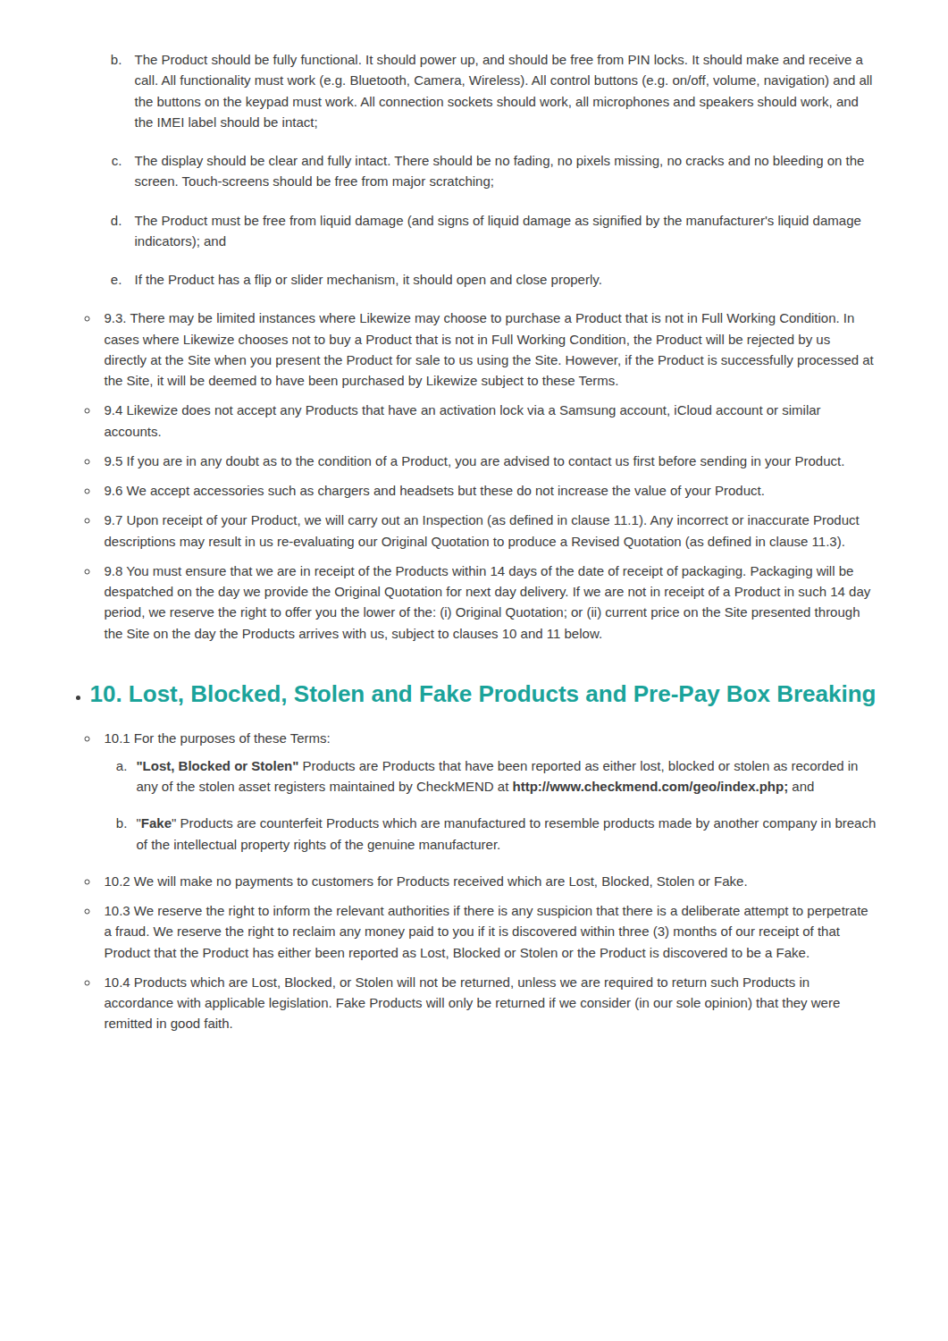The Product should be fully functional. It should power up, and should be free from PIN locks. It should make and receive a call. All functionality must work (e.g. Bluetooth, Camera, Wireless). All control buttons (e.g. on/off, volume, navigation) and all the buttons on the keypad must work. All connection sockets should work, all microphones and speakers should work, and the IMEI label should be intact;
The display should be clear and fully intact. There should be no fading, no pixels missing, no cracks and no bleeding on the screen. Touch-screens should be free from major scratching;
The Product must be free from liquid damage (and signs of liquid damage as signified by the manufacturer's liquid damage indicators); and
If the Product has a flip or slider mechanism, it should open and close properly.
9.3. There may be limited instances where Likewize may choose to purchase a Product that is not in Full Working Condition. In cases where Likewize chooses not to buy a Product that is not in Full Working Condition, the Product will be rejected by us directly at the Site when you present the Product for sale to us using the Site. However, if the Product is successfully processed at the Site, it will be deemed to have been purchased by Likewize subject to these Terms.
9.4 Likewize does not accept any Products that have an activation lock via a Samsung account, iCloud account or similar accounts.
9.5 If you are in any doubt as to the condition of a Product, you are advised to contact us first before sending in your Product.
9.6 We accept accessories such as chargers and headsets but these do not increase the value of your Product.
9.7 Upon receipt of your Product, we will carry out an Inspection (as defined in clause 11.1). Any incorrect or inaccurate Product descriptions may result in us re-evaluating our Original Quotation to produce a Revised Quotation (as defined in clause 11.3).
9.8 You must ensure that we are in receipt of the Products within 14 days of the date of receipt of packaging. Packaging will be despatched on the day we provide the Original Quotation for next day delivery. If we are not in receipt of a Product in such 14 day period, we reserve the right to offer you the lower of the: (i) Original Quotation; or (ii) current price on the Site presented through the Site on the day the Products arrives with us, subject to clauses 10 and 11 below.
10. Lost, Blocked, Stolen and Fake Products and Pre-Pay Box Breaking
10.1 For the purposes of these Terms:
"Lost, Blocked or Stolen" Products are Products that have been reported as either lost, blocked or stolen as recorded in any of the stolen asset registers maintained by CheckMEND at http://www.checkmend.com/geo/index.php; and
"Fake" Products are counterfeit Products which are manufactured to resemble products made by another company in breach of the intellectual property rights of the genuine manufacturer.
10.2 We will make no payments to customers for Products received which are Lost, Blocked, Stolen or Fake.
10.3 We reserve the right to inform the relevant authorities if there is any suspicion that there is a deliberate attempt to perpetrate a fraud. We reserve the right to reclaim any money paid to you if it is discovered within three (3) months of our receipt of that Product that the Product has either been reported as Lost, Blocked or Stolen or the Product is discovered to be a Fake.
10.4 Products which are Lost, Blocked, or Stolen will not be returned, unless we are required to return such Products in accordance with applicable legislation. Fake Products will only be returned if we consider (in our sole opinion) that they were remitted in good faith.